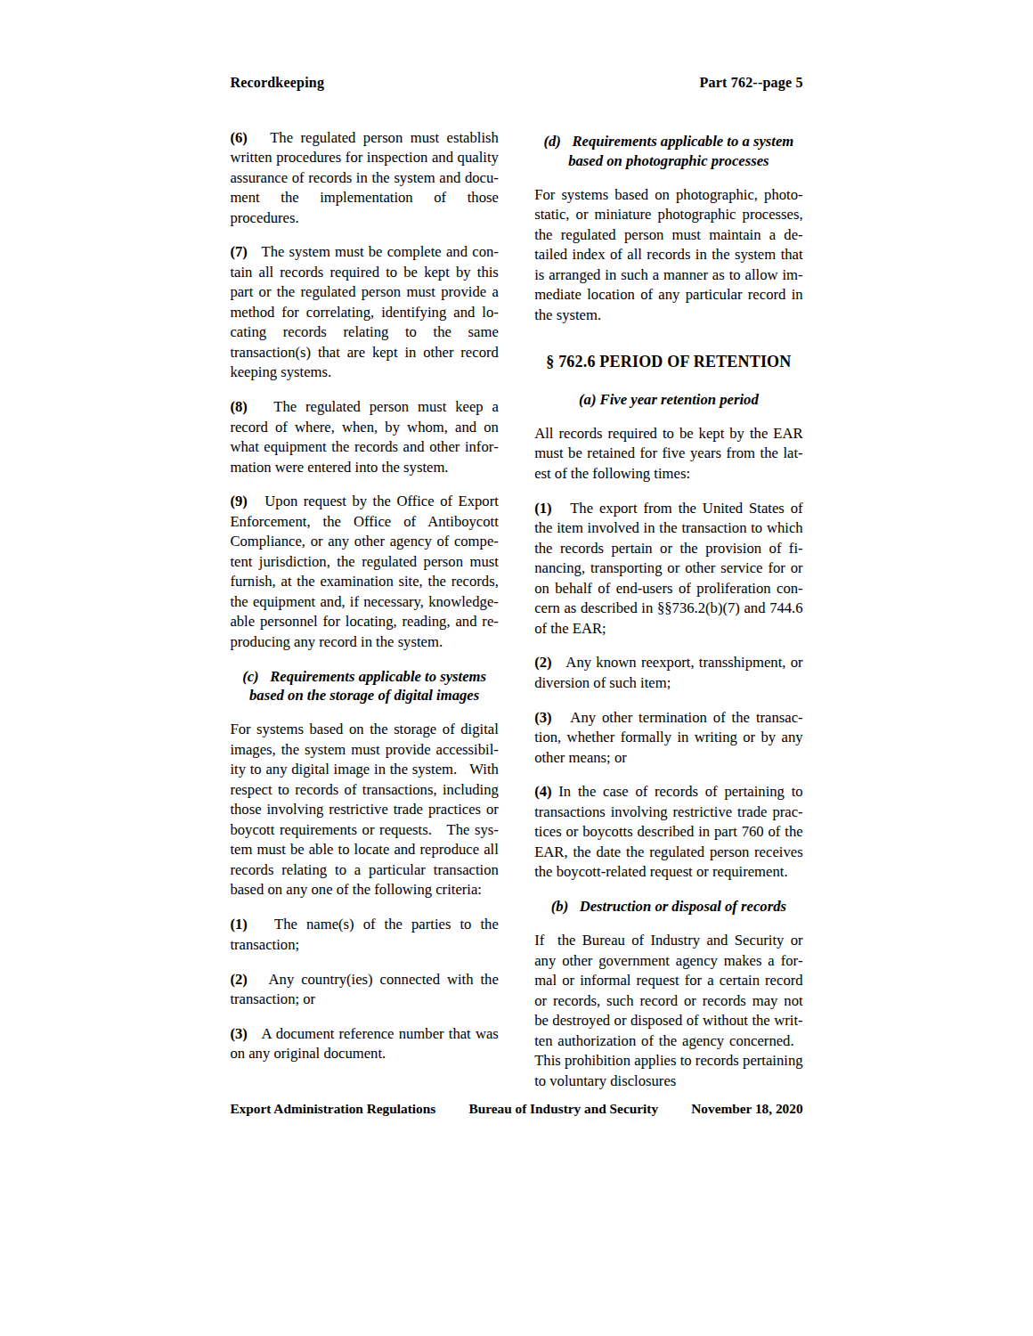Recordkeeping
Part 762--page 5
(6) The regulated person must establish written procedures for inspection and quality assurance of records in the system and document the implementation of those procedures.
(7) The system must be complete and contain all records required to be kept by this part or the regulated person must provide a method for correlating, identifying and locating records relating to the same transaction(s) that are kept in other record keeping systems.
(8) The regulated person must keep a record of where, when, by whom, and on what equipment the records and other information were entered into the system.
(9) Upon request by the Office of Export Enforcement, the Office of Antiboycott Compliance, or any other agency of competent jurisdiction, the regulated person must furnish, at the examination site, the records, the equipment and, if necessary, knowledgeable personnel for locating, reading, and reproducing any record in the system.
(c) Requirements applicable to systems based on the storage of digital images
For systems based on the storage of digital images, the system must provide accessibility to any digital image in the system. With respect to records of transactions, including those involving restrictive trade practices or boycott requirements or requests. The system must be able to locate and reproduce all records relating to a particular transaction based on any one of the following criteria:
(1) The name(s) of the parties to the transaction;
(2) Any country(ies) connected with the transaction; or
(3) A document reference number that was on any original document.
(d) Requirements applicable to a system based on photographic processes
For systems based on photographic, photostatic, or miniature photographic processes, the regulated person must maintain a detailed index of all records in the system that is arranged in such a manner as to allow immediate location of any particular record in the system.
§ 762.6 PERIOD OF RETENTION
(a) Five year retention period
All records required to be kept by the EAR must be retained for five years from the latest of the following times:
(1) The export from the United States of the item involved in the transaction to which the records pertain or the provision of financing, transporting or other service for or on behalf of end-users of proliferation concern as described in §§736.2(b)(7) and 744.6 of the EAR;
(2) Any known reexport, transshipment, or diversion of such item;
(3) Any other termination of the transaction, whether formally in writing or by any other means; or
(4) In the case of records of pertaining to transactions involving restrictive trade practices or boycotts described in part 760 of the EAR, the date the regulated person receives the boycott-related request or requirement.
(b) Destruction or disposal of records
If the Bureau of Industry and Security or any other government agency makes a formal or informal request for a certain record or records, such record or records may not be destroyed or disposed of without the written authorization of the agency concerned. This prohibition applies to records pertaining to voluntary disclosures
Export Administration Regulations
Bureau of Industry and Security
November 18, 2020